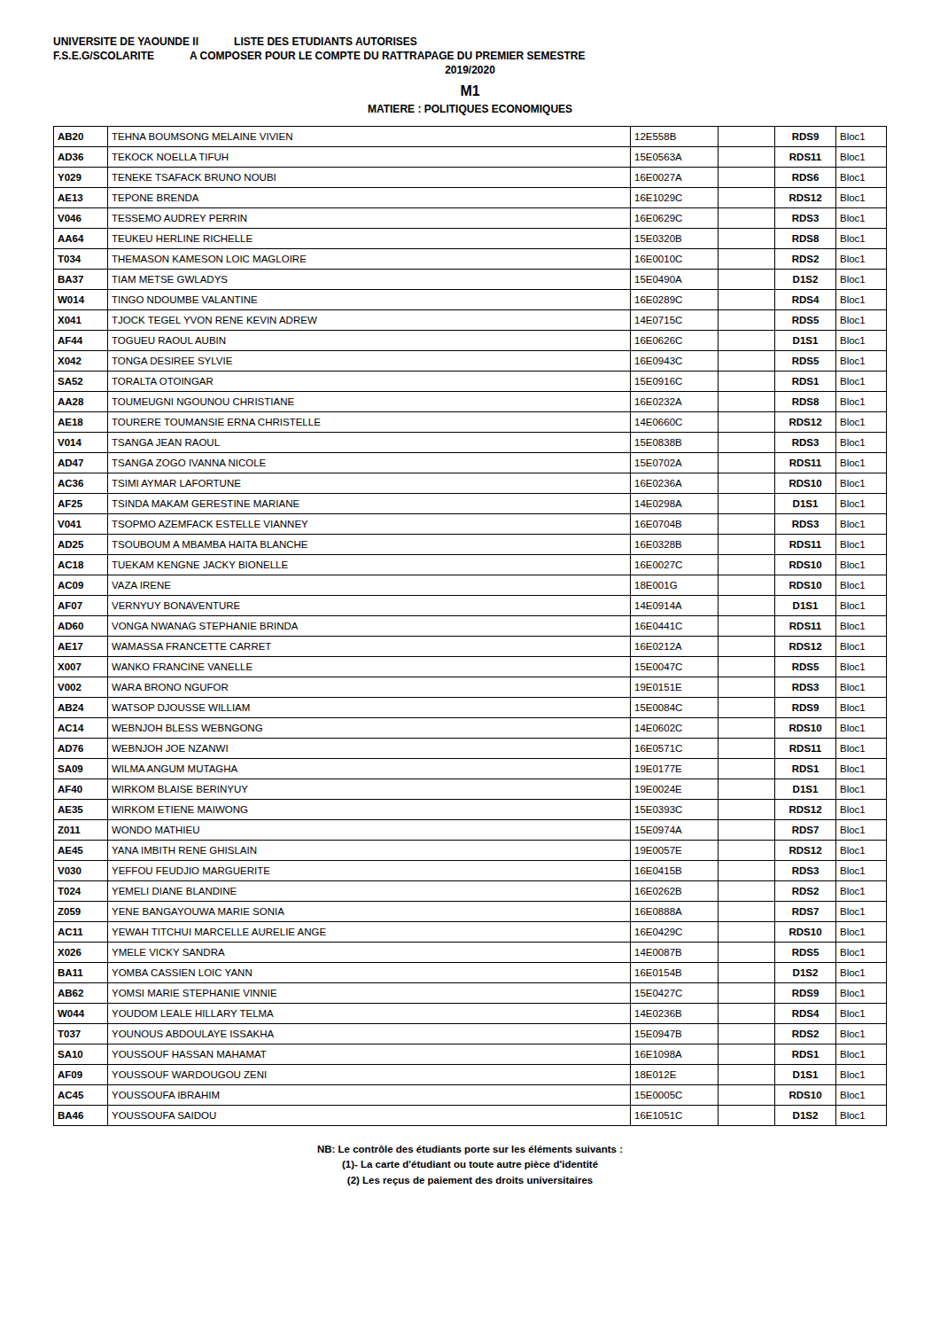UNIVERSITE DE YAOUNDE II
LISTE DES ETUDIANTS AUTORISES
F.S.E.G/SCOLARITE
A COMPOSER POUR LE COMPTE DU RATTRAPAGE DU PREMIER SEMESTRE
2019/2020
M1
MATIERE : POLITIQUES ECONOMIQUES
| AB20 | TEHNA BOUMSONG MELAINE VIVIEN | 12E558B | | RDS9 | Bloc1 |
| AD36 | TEKOCK NOELLA TIFUH | 15E0563A | | RDS11 | Bloc1 |
| Y029 | TENEKE TSAFACK BRUNO NOUBI | 16E0027A | | RDS6 | Bloc1 |
| AE13 | TEPONE BRENDA | 16E1029C | | RDS12 | Bloc1 |
| V046 | TESSEMO AUDREY PERRIN | 16E0629C | | RDS3 | Bloc1 |
| AA64 | TEUKEU HERLINE RICHELLE | 15E0320B | | RDS8 | Bloc1 |
| T034 | THEMASON KAMESON LOIC MAGLOIRE | 16E0010C | | RDS2 | Bloc1 |
| BA37 | TIAM METSE GWLADYS | 15E0490A | | D1S2 | Bloc1 |
| W014 | TINGO NDOUMBE VALANTINE | 16E0289C | | RDS4 | Bloc1 |
| X041 | TJOCK TEGEL YVON RENE KEVIN ADREW | 14E0715C | | RDS5 | Bloc1 |
| AF44 | TOGUEU RAOUL AUBIN | 16E0626C | | D1S1 | Bloc1 |
| X042 | TONGA DESIREE SYLVIE | 16E0943C | | RDS5 | Bloc1 |
| SA52 | TORALTA OTOINGAR | 15E0916C | | RDS1 | Bloc1 |
| AA28 | TOUMEUGNI NGOUNOU CHRISTIANE | 16E0232A | | RDS8 | Bloc1 |
| AE18 | TOURERE TOUMANSIE ERNA CHRISTELLE | 14E0660C | | RDS12 | Bloc1 |
| V014 | TSANGA JEAN RAOUL | 15E0838B | | RDS3 | Bloc1 |
| AD47 | TSANGA ZOGO IVANNA NICOLE | 15E0702A | | RDS11 | Bloc1 |
| AC36 | TSIMI AYMAR LAFORTUNE | 16E0236A | | RDS10 | Bloc1 |
| AF25 | TSINDA MAKAM GERESTINE MARIANE | 14E0298A | | D1S1 | Bloc1 |
| V041 | TSOPMO AZEMFACK ESTELLE VIANNEY | 16E0704B | | RDS3 | Bloc1 |
| AD25 | TSOUBOUM A MBAMBA HAITA BLANCHE | 16E0328B | | RDS11 | Bloc1 |
| AC18 | TUEKAM KENGNE JACKY BIONELLE | 16E0027C | | RDS10 | Bloc1 |
| AC09 | VAZA IRENE | 18E001G | | RDS10 | Bloc1 |
| AF07 | VERNYUY BONAVENTURE | 14E0914A | | D1S1 | Bloc1 |
| AD60 | VONGA NWANAG STEPHANIE BRINDA | 16E0441C | | RDS11 | Bloc1 |
| AE17 | WAMASSA FRANCETTE CARRET | 16E0212A | | RDS12 | Bloc1 |
| X007 | WANKO FRANCINE VANELLE | 15E0047C | | RDS5 | Bloc1 |
| V002 | WARA BRONO NGUFOR | 19E0151E | | RDS3 | Bloc1 |
| AB24 | WATSOP DJOUSSE WILLIAM | 15E0084C | | RDS9 | Bloc1 |
| AC14 | WEBNJOH BLESS WEBNGONG | 14E0602C | | RDS10 | Bloc1 |
| AD76 | WEBNJOH JOE NZANWI | 16E0571C | | RDS11 | Bloc1 |
| SA09 | WILMA ANGUM MUTAGHA | 19E0177E | | RDS1 | Bloc1 |
| AF40 | WIRKOM BLAISE BERINYUY | 19E0024E | | D1S1 | Bloc1 |
| AE35 | WIRKOM ETIENE MAIWONG | 15E0393C | | RDS12 | Bloc1 |
| Z011 | WONDO MATHIEU | 15E0974A | | RDS7 | Bloc1 |
| AE45 | YANA IMBITH RENE GHISLAIN | 19E0057E | | RDS12 | Bloc1 |
| V030 | YEFFOU FEUDJIO MARGUERITE | 16E0415B | | RDS3 | Bloc1 |
| T024 | YEMELI DIANE BLANDINE | 16E0262B | | RDS2 | Bloc1 |
| Z059 | YENE BANGAYOUWA MARIE SONIA | 16E0888A | | RDS7 | Bloc1 |
| AC11 | YEWAH TITCHUI MARCELLE AURELIE ANGE | 16E0429C | | RDS10 | Bloc1 |
| X026 | YMELE VICKY SANDRA | 14E0087B | | RDS5 | Bloc1 |
| BA11 | YOMBA CASSIEN LOIC YANN | 16E0154B | | D1S2 | Bloc1 |
| AB62 | YOMSI MARIE STEPHANIE VINNIE | 15E0427C | | RDS9 | Bloc1 |
| W044 | YOUDOM LEALE HILLARY TELMA | 14E0236B | | RDS4 | Bloc1 |
| T037 | YOUNOUS ABDOULAYE ISSAKHA | 15E0947B | | RDS2 | Bloc1 |
| SA10 | YOUSSOUF HASSAN MAHAMAT | 16E1098A | | RDS1 | Bloc1 |
| AF09 | YOUSSOUF WARDOUGOU ZENI | 18E012E | | D1S1 | Bloc1 |
| AC45 | YOUSSOUFA IBRAHIM | 15E0005C | | RDS10 | Bloc1 |
| BA46 | YOUSSOUFA SAIDOU | 16E1051C | | D1S2 | Bloc1 |
NB: Le contrôle des étudiants porte sur les éléments suivants :
(1)- La carte d'étudiant ou toute autre pièce d'identité
(2) Les reçus de paiement des droits universitaires